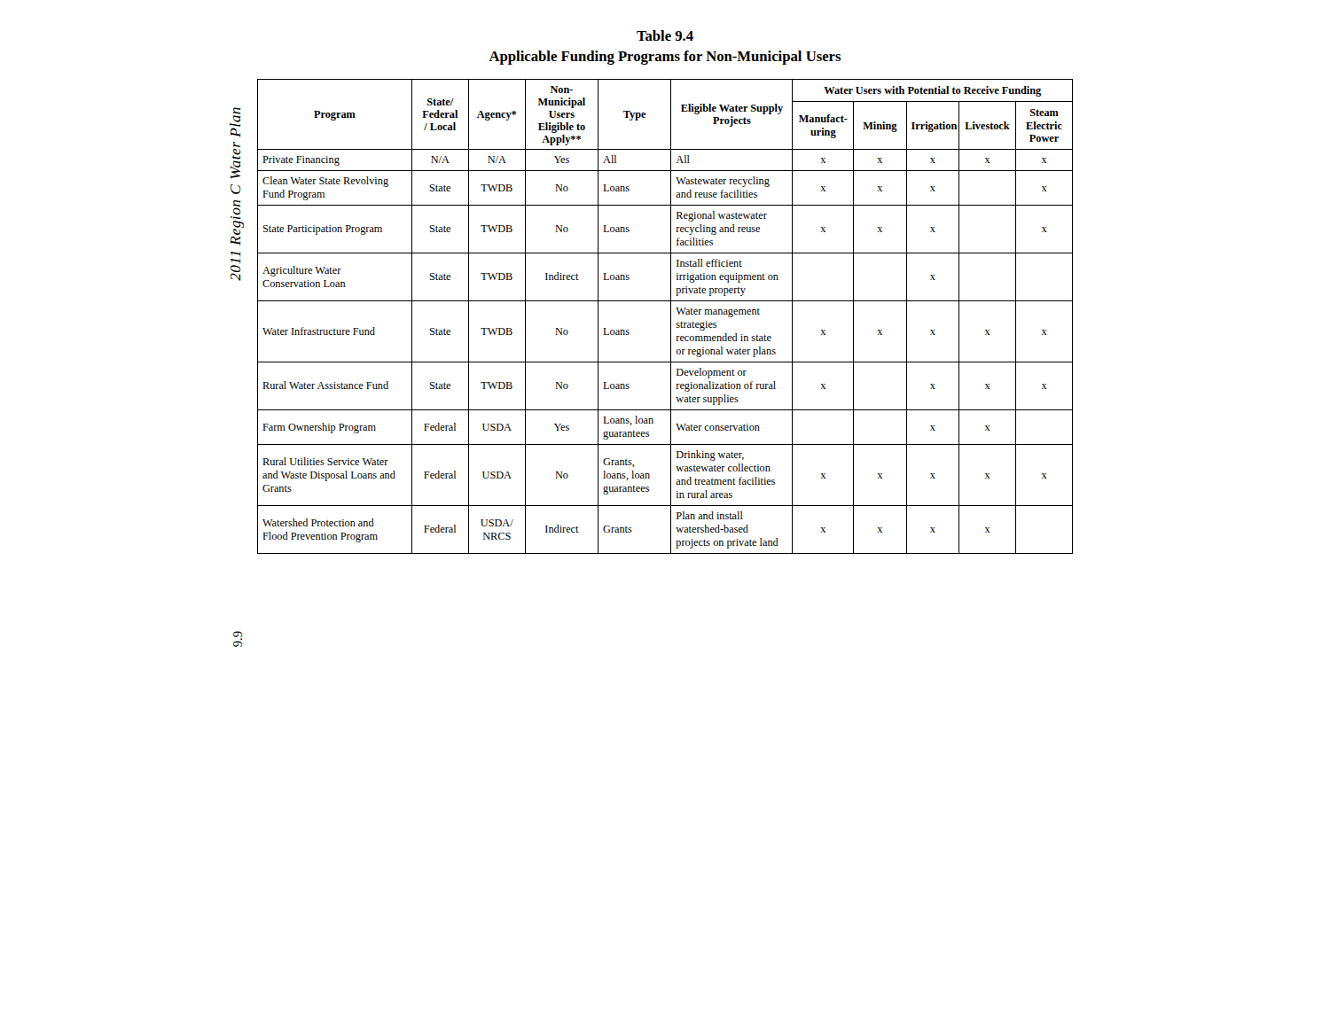2011 Region C Water Plan
9.9
Table 9.4
Applicable Funding Programs for Non-Municipal Users
| Program | State/ Federal / Local | Agency* | Non- Municipal Users Eligible to Apply** | Type | Eligible Water Supply Projects | Water Users with Potential to Receive Funding |
| --- | --- | --- | --- | --- | --- | --- |
| Manufact- uring | Mining | Irrigation | Livestock | Steam Electric Power |
| Private Financing | N/A | N/A | Yes | All | All | x | x | x | x | x |
| Clean Water State Revolving Fund Program | State | TWDB | No | Loans | Wastewater recycling and reuse facilities | x | x | x | | x |
| State Participation Program | State | TWDB | No | Loans | Regional wastewater recycling and reuse facilities | x | x | x | | x |
| Agriculture Water Conservation Loan | State | TWDB | Indirect | Loans | Install efficient irrigation equipment on private property | | | x | | |
| Water Infrastructure Fund | State | TWDB | No | Loans | Water management strategies recommended in state or regional water plans | x | x | x | x | x |
| Rural Water Assistance Fund | State | TWDB | No | Loans | Development or regionalization of rural water supplies | x | | x | x | x |
| Farm Ownership Program | Federal | USDA | Yes | Loans, loan guarantees | Water conservation | | | x | x | |
| Rural Utilities Service Water and Waste Disposal Loans and Grants | Federal | USDA | No | Grants, loans, loan guarantees | Drinking water, wastewater collection and treatment facilities in rural areas | x | x | x | x | x |
| Watershed Protection and Flood Prevention Program | Federal | USDA/ NRCS | Indirect | Grants | Plan and install watershed-based projects on private land | x | x | x | x | |